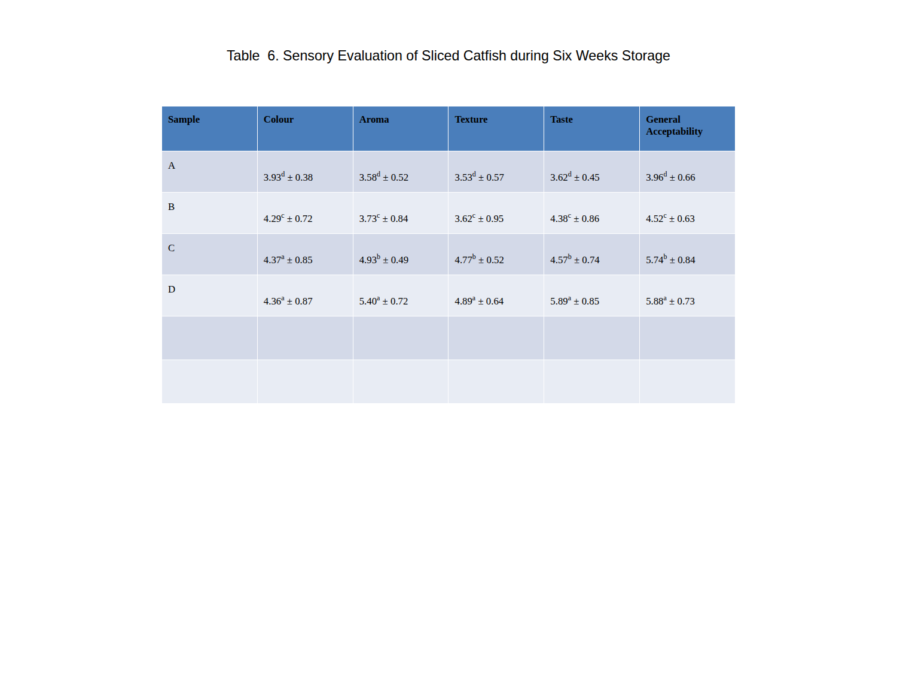Table 6. Sensory Evaluation of Sliced Catfish during Six Weeks Storage
| Sample | Colour | Aroma | Texture | Taste | General Acceptability |
| --- | --- | --- | --- | --- | --- |
| A | 3.93 d ± 0.38 | 3.58 d ± 0.52 | 3.53 d ± 0.57 | 3.62 d ± 0.45 | 3.96 d ± 0.66 |
| B | 4.29 c ± 0.72 | 3.73 c ± 0.84 | 3.62 c ± 0.95 | 4.38 c ± 0.86 | 4.52 c ± 0.63 |
| C | 4.37 a ± 0.85 | 4.93 b ± 0.49 | 4.77 b ± 0.52 | 4.57 b ± 0.74 | 5.74 b ± 0.84 |
| D | 4.36 a ± 0.87 | 5.40 a ± 0.72 | 4.89 a ± 0.64 | 5.89 a ± 0.85 | 5.88 a ± 0.73 |